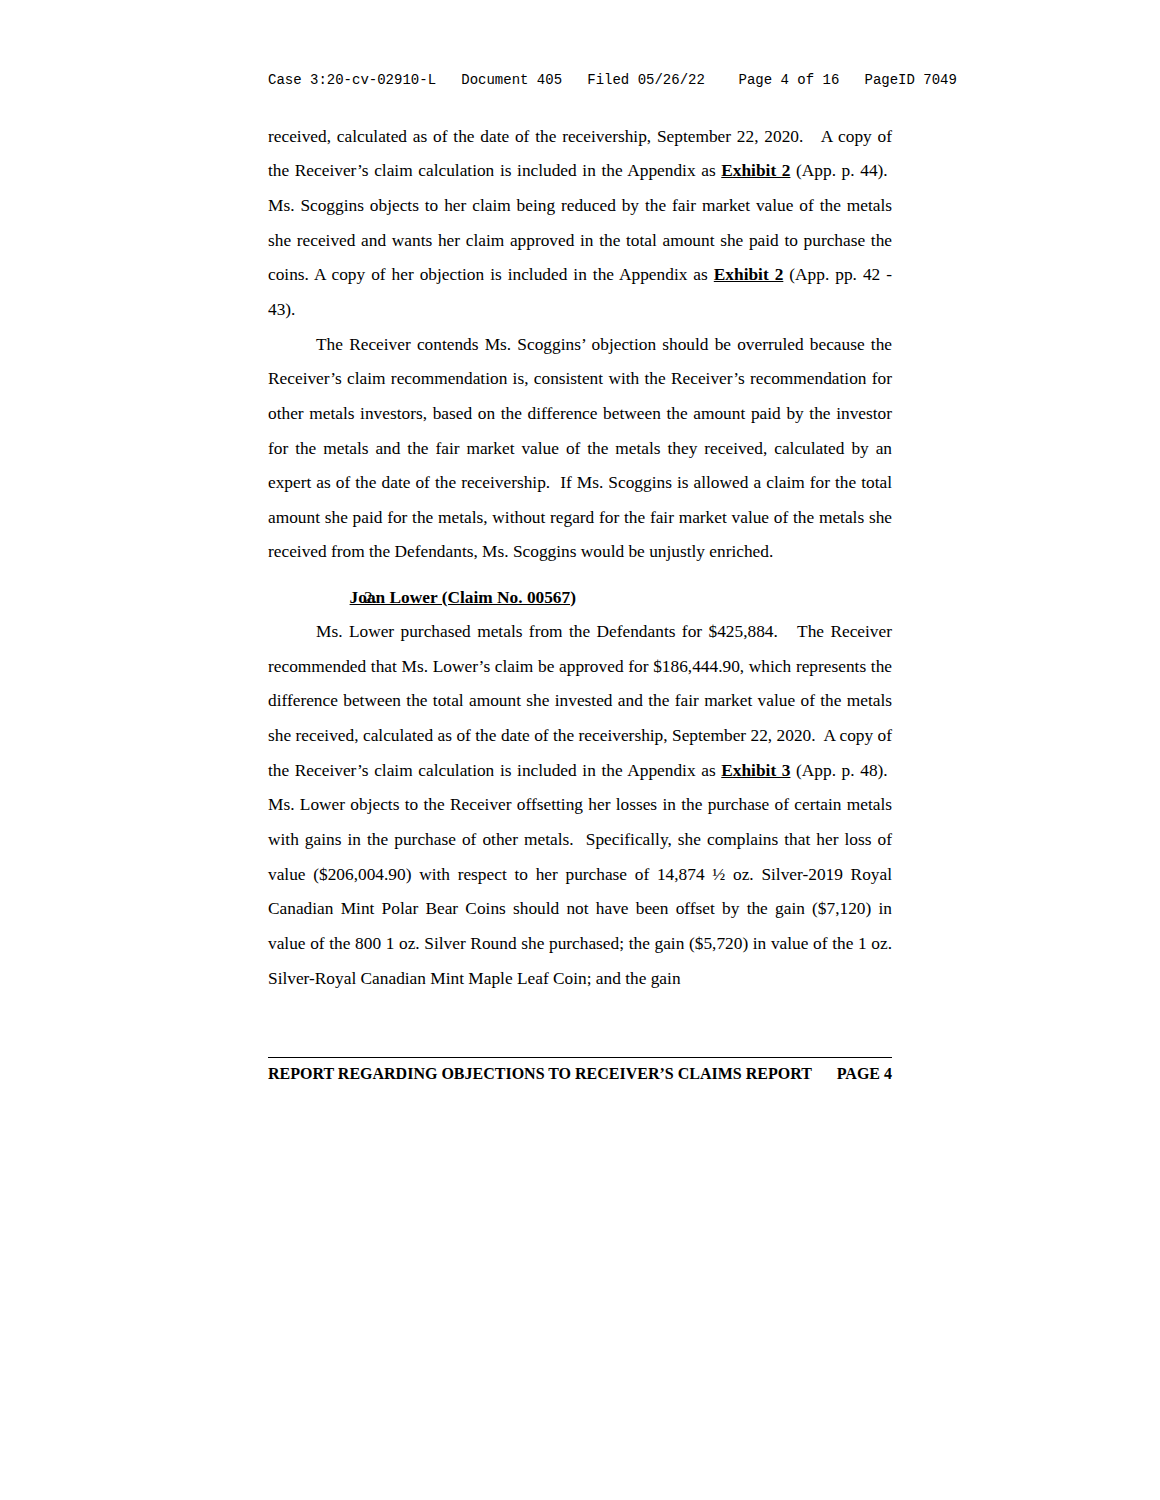Case 3:20-cv-02910-L Document 405 Filed 05/26/22 Page 4 of 16 PageID 7049
received, calculated as of the date of the receivership, September 22, 2020. A copy of the Receiver’s claim calculation is included in the Appendix as Exhibit 2 (App. p. 44). Ms. Scoggins objects to her claim being reduced by the fair market value of the metals she received and wants her claim approved in the total amount she paid to purchase the coins. A copy of her objection is included in the Appendix as Exhibit 2 (App. pp. 42 - 43).
The Receiver contends Ms. Scoggins’ objection should be overruled because the Receiver’s claim recommendation is, consistent with the Receiver’s recommendation for other metals investors, based on the difference between the amount paid by the investor for the metals and the fair market value of the metals they received, calculated by an expert as of the date of the receivership. If Ms. Scoggins is allowed a claim for the total amount she paid for the metals, without regard for the fair market value of the metals she received from the Defendants, Ms. Scoggins would be unjustly enriched.
2. Joan Lower (Claim No. 00567)
Ms. Lower purchased metals from the Defendants for $425,884. The Receiver recommended that Ms. Lower’s claim be approved for $186,444.90, which represents the difference between the total amount she invested and the fair market value of the metals she received, calculated as of the date of the receivership, September 22, 2020. A copy of the Receiver’s claim calculation is included in the Appendix as Exhibit 3 (App. p. 48). Ms. Lower objects to the Receiver offsetting her losses in the purchase of certain metals with gains in the purchase of other metals. Specifically, she complains that her loss of value ($206,004.90) with respect to her purchase of 14,874 ½ oz. Silver-2019 Royal Canadian Mint Polar Bear Coins should not have been offset by the gain ($7,120) in value of the 800 1 oz. Silver Round she purchased; the gain ($5,720) in value of the 1 oz. Silver-Royal Canadian Mint Maple Leaf Coin; and the gain
REPORT REGARDING OBJECTIONS TO RECEIVER’S CLAIMS REPORT PAGE 4